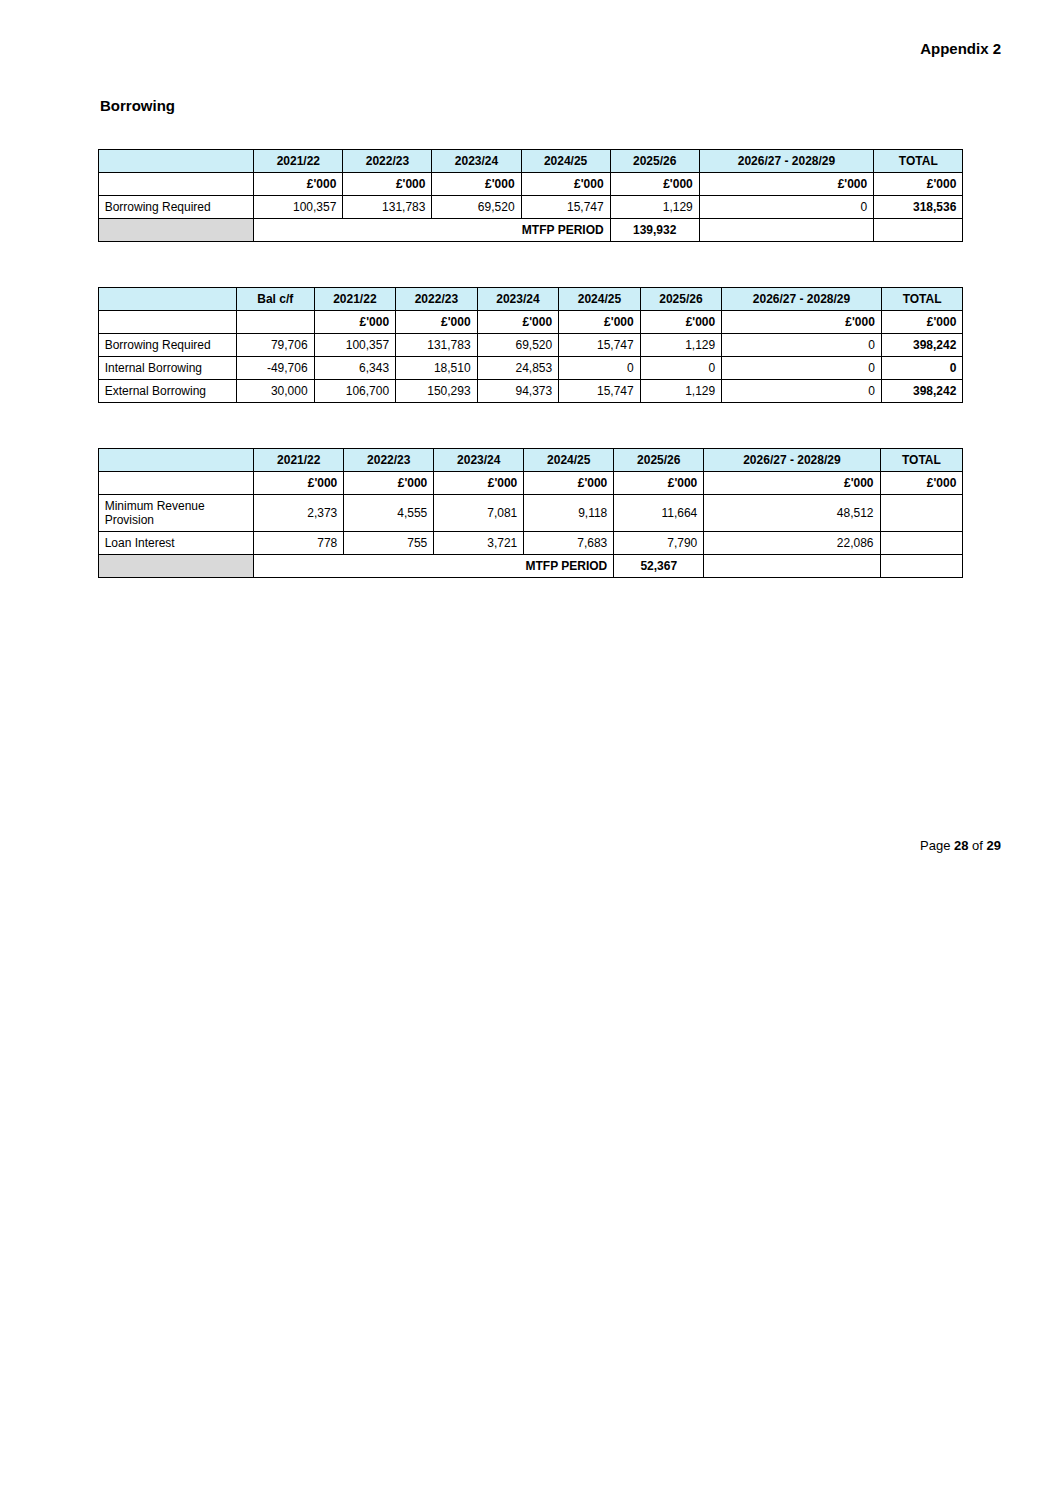Appendix 2
Borrowing
| | 2021/22 | 2022/23 | 2023/24 | 2024/25 | 2025/26 | 2026/27 - 2028/29 | TOTAL |
| --- | --- | --- | --- | --- | --- | --- | --- |
| | £'000 | £'000 | £'000 | £'000 | £'000 | £'000 | £'000 |
| Borrowing Required | 100,357 | 131,783 | 69,520 | 15,747 | 1,129 | 0 | 318,536 |
| | MTFP PERIOD | 139,932 | | |
| | Bal c/f | 2021/22 | 2022/23 | 2023/24 | 2024/25 | 2025/26 | 2026/27 - 2028/29 | TOTAL |
| --- | --- | --- | --- | --- | --- | --- | --- | --- |
| | | £'000 | £'000 | £'000 | £'000 | £'000 | £'000 | £'000 |
| Borrowing Required | 79,706 | 100,357 | 131,783 | 69,520 | 15,747 | 1,129 | 0 | 398,242 |
| Internal Borrowing | -49,706 | 6,343 | 18,510 | 24,853 | 0 | 0 | 0 | 0 |
| External Borrowing | 30,000 | 106,700 | 150,293 | 94,373 | 15,747 | 1,129 | 0 | 398,242 |
| | 2021/22 | 2022/23 | 2023/24 | 2024/25 | 2025/26 | 2026/27 - 2028/29 | TOTAL |
| --- | --- | --- | --- | --- | --- | --- | --- |
| | £'000 | £'000 | £'000 | £'000 | £'000 | £'000 | £'000 |
| Minimum Revenue Provision | 2,373 | 4,555 | 7,081 | 9,118 | 11,664 | 48,512 | |
| Loan Interest | 778 | 755 | 3,721 | 7,683 | 7,790 | 22,086 | |
| | MTFP PERIOD | 52,367 | | |
Page 28 of 29